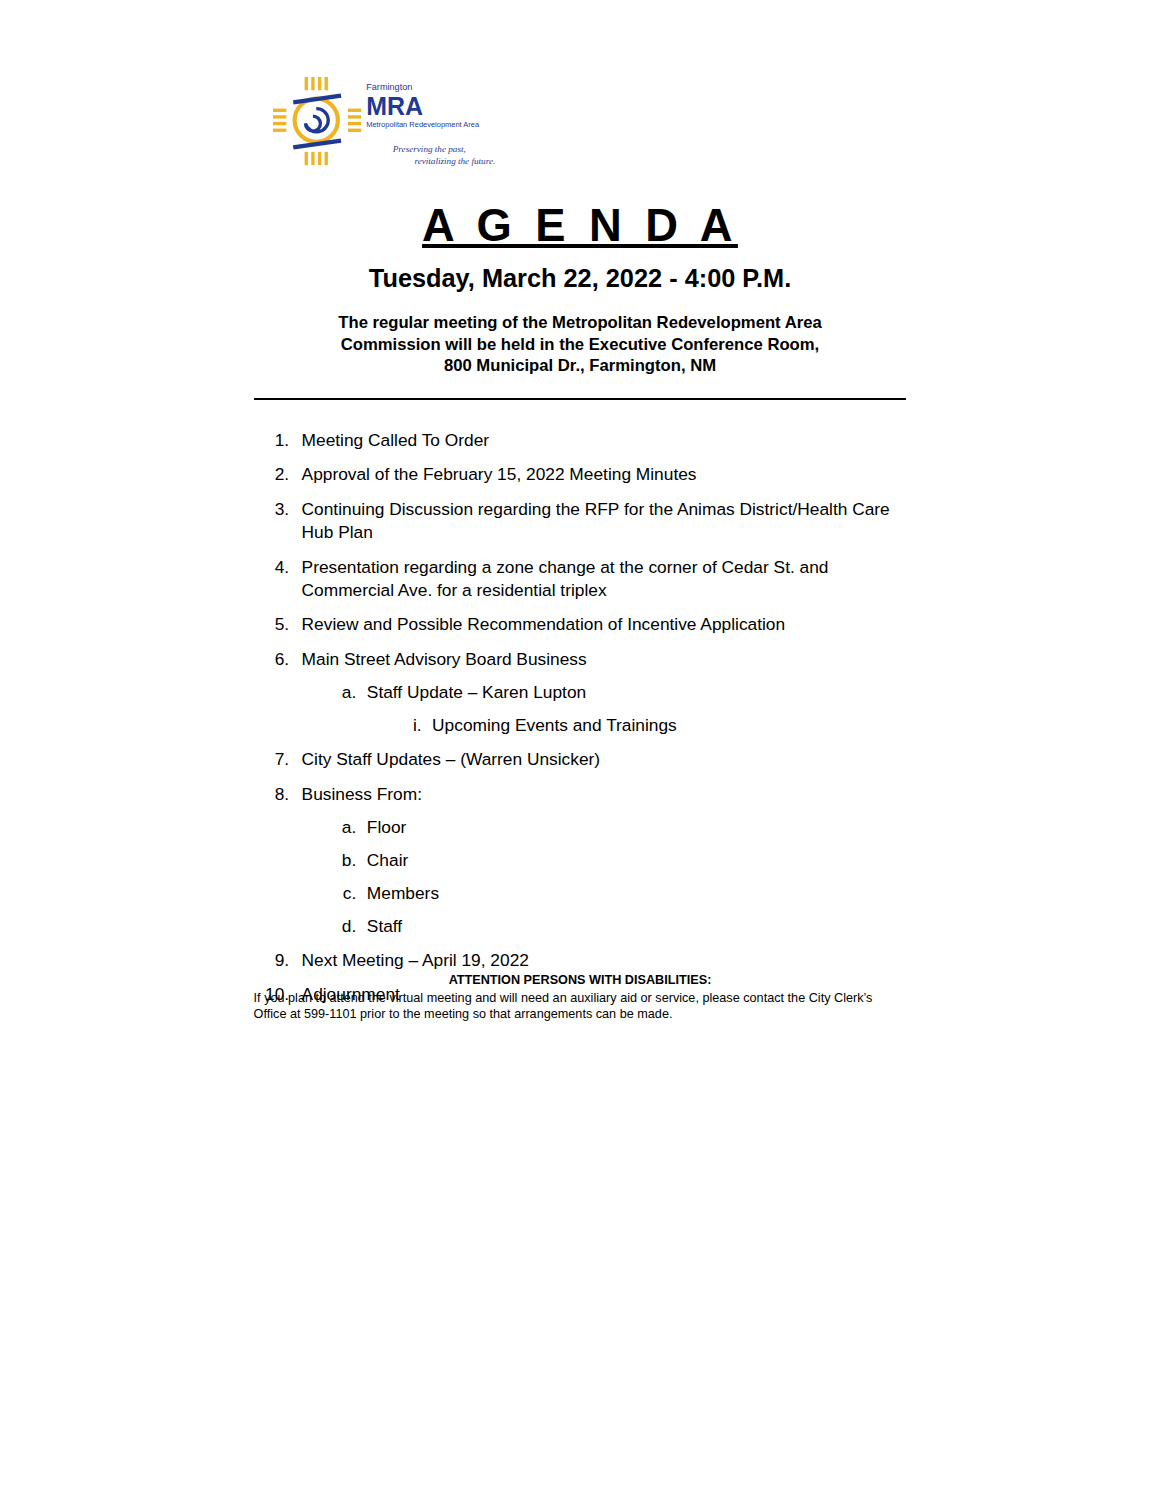Farmington MRA Metropolitan Redevelopment Area Preserving the past, revitalizing the future.
A G E N D A
Tuesday, March 22, 2022 - 4:00 P.M.
The regular meeting of the Metropolitan Redevelopment Area
Commission will be held in the Executive Conference Room,
800 Municipal Dr., Farmington, NM
Meeting Called To Order
Approval of the February 15, 2022 Meeting Minutes
Continuing Discussion regarding the RFP for the Animas District/Health Care Hub Plan
Presentation regarding a zone change at the corner of Cedar St. and Commercial Ave. for a residential triplex
Review and Possible Recommendation of Incentive Application
Main Street Advisory Board Business
Staff Update – Karen Lupton
Upcoming Events and Trainings
City Staff Updates – (Warren Unsicker)
Business From:
Floor
Chair
Members
Staff
Next Meeting – April 19, 2022
Adjournment
ATTENTION PERSONS WITH DISABILITIES:
If you plan to attend the virtual meeting and will need an auxiliary aid or service, please contact the City Clerk’s Office at 599-1101 prior to the meeting so that arrangements can be made.